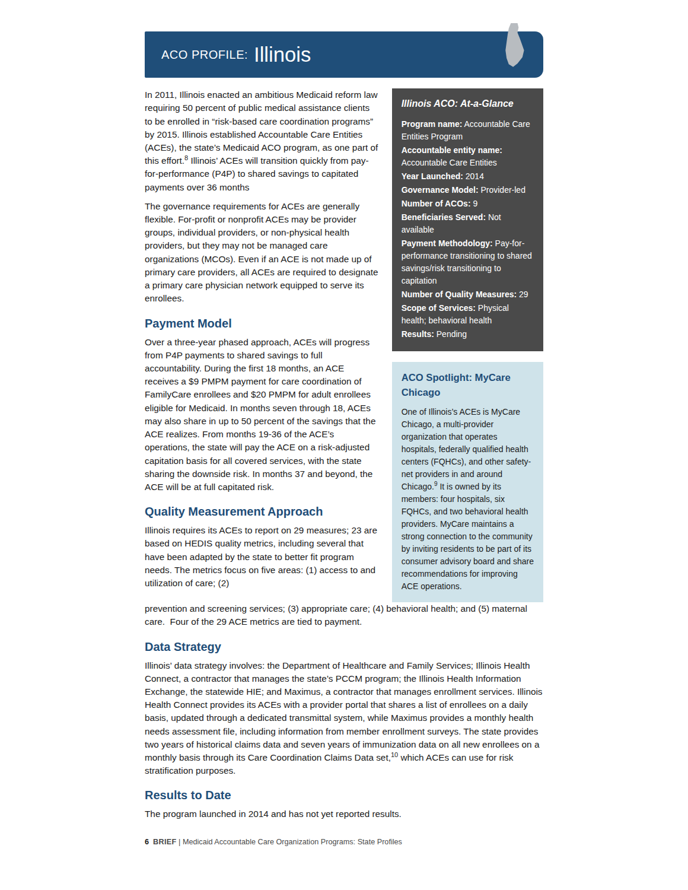ACO PROFILE: Illinois
In 2011, Illinois enacted an ambitious Medicaid reform law requiring 50 percent of public medical assistance clients to be enrolled in “risk-based care coordination programs” by 2015. Illinois established Accountable Care Entities (ACEs), the state’s Medicaid ACO program, as one part of this effort.8 Illinois’ ACEs will transition quickly from pay-for-performance (P4P) to shared savings to capitated payments over 36 months
The governance requirements for ACEs are generally flexible. For-profit or nonprofit ACEs may be provider groups, individual providers, or non-physical health providers, but they may not be managed care organizations (MCOs). Even if an ACE is not made up of primary care providers, all ACEs are required to designate a primary care physician network equipped to serve its enrollees.
Payment Model
Over a three-year phased approach, ACEs will progress from P4P payments to shared savings to full accountability. During the first 18 months, an ACE receives a $9 PMPM payment for care coordination of FamilyCare enrollees and $20 PMPM for adult enrollees eligible for Medicaid. In months seven through 18, ACEs may also share in up to 50 percent of the savings that the ACE realizes. From months 19-36 of the ACE’s operations, the state will pay the ACE on a risk-adjusted capitation basis for all covered services, with the state sharing the downside risk. In months 37 and beyond, the ACE will be at full capitated risk.
Quality Measurement Approach
Illinois requires its ACEs to report on 29 measures; 23 are based on HEDIS quality metrics, including several that have been adapted by the state to better fit program needs. The metrics focus on five areas: (1) access to and utilization of care; (2)
Illinois ACO: At-a-Glance
Program name: Accountable Care Entities Program
Accountable entity name: Accountable Care Entities
Year Launched: 2014
Governance Model: Provider-led
Number of ACOs: 9
Beneficiaries Served: Not available
Payment Methodology: Pay-for-performance transitioning to shared savings/risk transitioning to capitation
Number of Quality Measures: 29
Scope of Services: Physical health; behavioral health
Results: Pending
ACO Spotlight: MyCare Chicago
One of Illinois’s ACEs is MyCare Chicago, a multi-provider organization that operates hospitals, federally qualified health centers (FQHCs), and other safety-net providers in and around Chicago.9 It is owned by its members: four hospitals, six FQHCs, and two behavioral health providers. MyCare maintains a strong connection to the community by inviting residents to be part of its consumer advisory board and share recommendations for improving ACE operations.
prevention and screening services; (3) appropriate care; (4) behavioral health; and (5) maternal care. Four of the 29 ACE metrics are tied to payment.
Data Strategy
Illinois’ data strategy involves: the Department of Healthcare and Family Services; Illinois Health Connect, a contractor that manages the state’s PCCM program; the Illinois Health Information Exchange, the statewide HIE; and Maximus, a contractor that manages enrollment services. Illinois Health Connect provides its ACEs with a provider portal that shares a list of enrollees on a daily basis, updated through a dedicated transmittal system, while Maximus provides a monthly health needs assessment file, including information from member enrollment surveys. The state provides two years of historical claims data and seven years of immunization data on all new enrollees on a monthly basis through its Care Coordination Claims Data set,10 which ACEs can use for risk stratification purposes.
Results to Date
The program launched in 2014 and has not yet reported results.
6 BRIEF | Medicaid Accountable Care Organization Programs: State Profiles